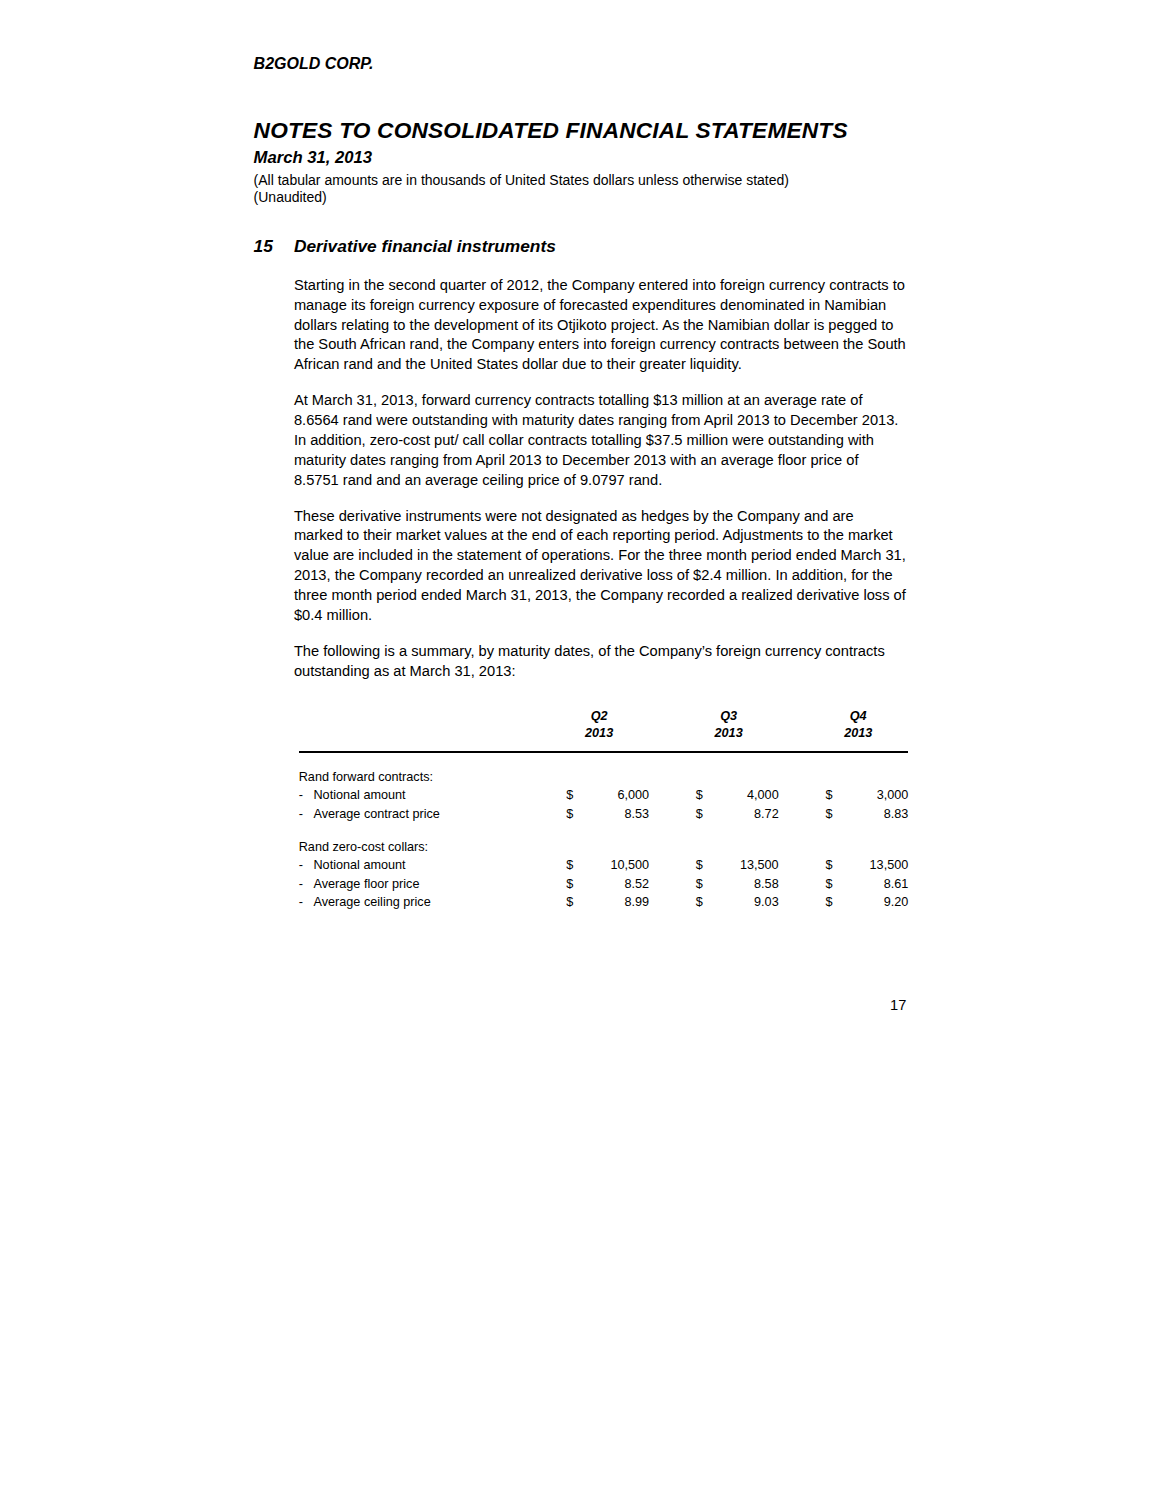B2GOLD CORP.
NOTES TO CONSOLIDATED FINANCIAL STATEMENTS
March 31, 2013
(All tabular amounts are in thousands of United States dollars unless otherwise stated)
(Unaudited)
15
Derivative financial instruments
Starting in the second quarter of 2012, the Company entered into foreign currency contracts to manage its foreign currency exposure of forecasted expenditures denominated in Namibian dollars relating to the development of its Otjikoto project. As the Namibian dollar is pegged to the South African rand, the Company enters into foreign currency contracts between the South African rand and the United States dollar due to their greater liquidity.
At March 31, 2013, forward currency contracts totalling $13 million at an average rate of 8.6564 rand were outstanding with maturity dates ranging from April 2013 to December 2013. In addition, zero-cost put/ call collar contracts totalling $37.5 million were outstanding with maturity dates ranging from April 2013 to December 2013 with an average floor price of 8.5751 rand and an average ceiling price of 9.0797 rand.
These derivative instruments were not designated as hedges by the Company and are marked to their market values at the end of each reporting period. Adjustments to the market value are included in the statement of operations. For the three month period ended March 31, 2013, the Company recorded an unrealized derivative loss of $2.4 million. In addition, for the three month period ended March 31, 2013, the Company recorded a realized derivative loss of $0.4 million.
The following is a summary, by maturity dates, of the Company’s foreign currency contracts outstanding as at March 31, 2013:
| | Q2 2013 | | Q3 2013 | | Q4 2013 |
| --- | --- | --- | --- | --- | --- |
| Rand forward contracts: | |
| - Notional amount | $ | 6,000 | | $ | 4,000 | | $ | 3,000 |
| - Average contract price | $ | 8.53 | | $ | 8.72 | | $ | 8.83 |
| Rand zero-cost collars: | |
| - Notional amount | $ | 10,500 | | $ | 13,500 | | $ | 13,500 |
| - Average floor price | $ | 8.52 | | $ | 8.58 | | $ | 8.61 |
| - Average ceiling price | $ | 8.99 | | $ | 9.03 | | $ | 9.20 |
17